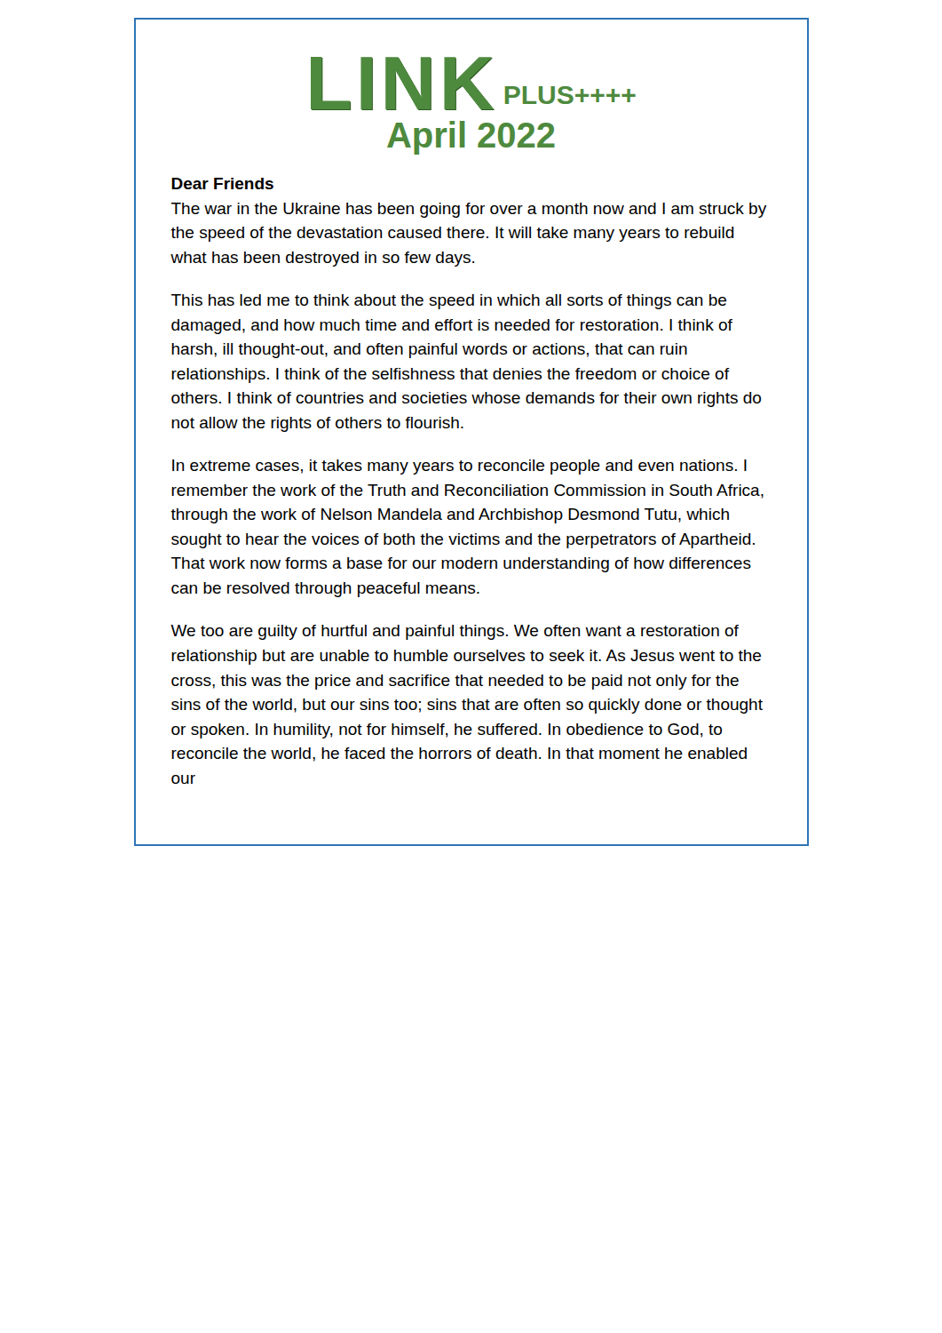LINK PLUS++++
April 2022
Dear Friends
The war in the Ukraine has been going for over a month now and I am struck by the speed of the devastation caused there. It will take many years to rebuild what has been destroyed in so few days.
This has led me to think about the speed in which all sorts of things can be damaged, and how much time and effort is needed for restoration. I think of harsh, ill thought-out, and often painful words or actions, that can ruin relationships. I think of the selfishness that denies the freedom or choice of others. I think of countries and societies whose demands for their own rights do not allow the rights of others to flourish.
In extreme cases, it takes many years to reconcile people and even nations. I remember the work of the Truth and Reconciliation Commission in South Africa, through the work of Nelson Mandela and Archbishop Desmond Tutu, which sought to hear the voices of both the victims and the perpetrators of Apartheid. That work now forms a base for our modern understanding of how differences can be resolved through peaceful means.
We too are guilty of hurtful and painful things. We often want a restoration of relationship but are unable to humble ourselves to seek it. As Jesus went to the cross, this was the price and sacrifice that needed to be paid not only for the sins of the world, but our sins too; sins that are often so quickly done or thought or spoken. In humility, not for himself, he suffered. In obedience to God, to reconcile the world, he faced the horrors of death. In that moment he enabled our